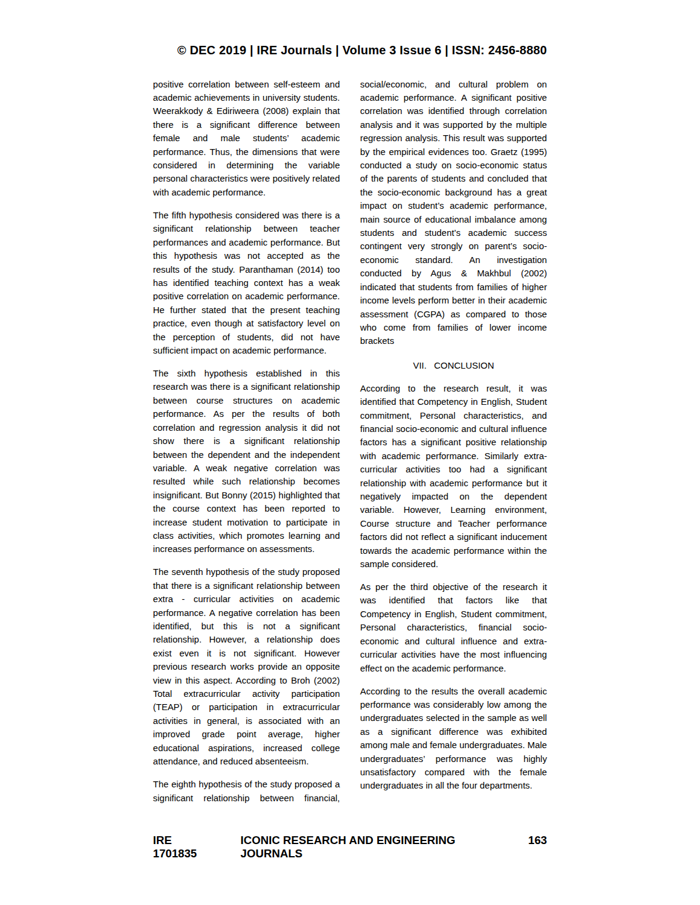© DEC 2019 | IRE Journals | Volume 3 Issue 6 | ISSN: 2456-8880
positive correlation between self-esteem and academic achievements in university students. Weerakkody & Ediriweera (2008) explain that there is a significant difference between female and male students’ academic performance. Thus, the dimensions that were considered in determining the variable personal characteristics were positively related with academic performance.
The fifth hypothesis considered was there is a significant relationship between teacher performances and academic performance. But this hypothesis was not accepted as the results of the study. Paranthaman (2014) too has identified teaching context has a weak positive correlation on academic performance. He further stated that the present teaching practice, even though at satisfactory level on the perception of students, did not have sufficient impact on academic performance.
The sixth hypothesis established in this research was there is a significant relationship between course structures on academic performance. As per the results of both correlation and regression analysis it did not show there is a significant relationship between the dependent and the independent variable. A weak negative correlation was resulted while such relationship becomes insignificant. But Bonny (2015) highlighted that the course context has been reported to increase student motivation to participate in class activities, which promotes learning and increases performance on assessments.
The seventh hypothesis of the study proposed that there is a significant relationship between extra - curricular activities on academic performance. A negative correlation has been identified, but this is not a significant relationship. However, a relationship does exist even it is not significant. However previous research works provide an opposite view in this aspect. According to Broh (2002) Total extracurricular activity participation (TEAP) or participation in extracurricular activities in general, is associated with an improved grade point average, higher educational aspirations, increased college attendance, and reduced absenteeism.
The eighth hypothesis of the study proposed a significant relationship between financial, social/economic, and cultural problem on academic performance. A significant positive correlation was identified through correlation analysis and it was supported by the multiple regression analysis. This result was supported by the empirical evidences too. Graetz (1995) conducted a study on socio-economic status of the parents of students and concluded that the socio-economic background has a great impact on student’s academic performance, main source of educational imbalance among students and student’s academic success contingent very strongly on parent’s socio-economic standard. An investigation conducted by Agus & Makhbul (2002) indicated that students from families of higher income levels perform better in their academic assessment (CGPA) as compared to those who come from families of lower income brackets
VII. CONCLUSION
According to the research result, it was identified that Competency in English, Student commitment, Personal characteristics, and financial socio-economic and cultural influence factors has a significant positive relationship with academic performance. Similarly extra-curricular activities too had a significant relationship with academic performance but it negatively impacted on the dependent variable. However, Learning environment, Course structure and Teacher performance factors did not reflect a significant inducement towards the academic performance within the sample considered.
As per the third objective of the research it was identified that factors like that Competency in English, Student commitment, Personal characteristics, financial socio-economic and cultural influence and extra-curricular activities have the most influencing effect on the academic performance.
According to the results the overall academic performance was considerably low among the undergraduates selected in the sample as well as a significant difference was exhibited among male and female undergraduates. Male undergraduates’ performance was highly unsatisfactory compared with the female undergraduates in all the four departments.
IRE 1701835 ICONIC RESEARCH AND ENGINEERING JOURNALS 163